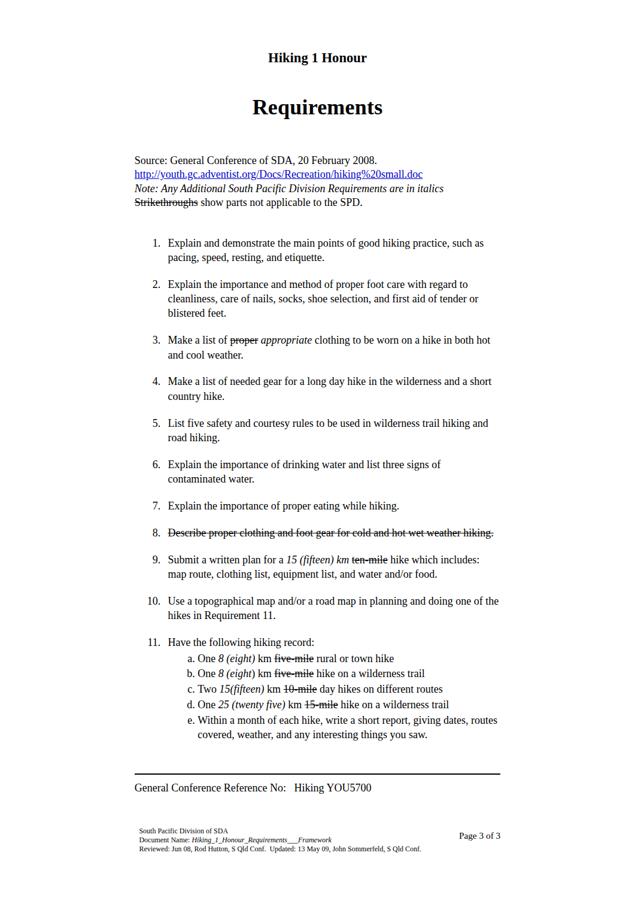Hiking 1 Honour
Requirements
Source: General Conference of SDA, 20 February 2008.
http://youth.gc.adventist.org/Docs/Recreation/hiking%20small.doc
Note: Any Additional South Pacific Division Requirements are in italics
Strikethroughs show parts not applicable to the SPD.
Explain and demonstrate the main points of good hiking practice, such as pacing, speed, resting, and etiquette.
Explain the importance and method of proper foot care with regard to cleanliness, care of nails, socks, shoe selection, and first aid of tender or blistered feet.
Make a list of proper appropriate clothing to be worn on a hike in both hot and cool weather.
Make a list of needed gear for a long day hike in the wilderness and a short country hike.
List five safety and courtesy rules to be used in wilderness trail hiking and road hiking.
Explain the importance of drinking water and list three signs of contaminated water.
Explain the importance of proper eating while hiking.
Describe proper clothing and foot gear for cold and hot wet weather hiking.
Submit a written plan for a 15 (fifteen) km ten-mile hike which includes: map route, clothing list, equipment list, and water and/or food.
Use a topographical map and/or a road map in planning and doing one of the hikes in Requirement 11.
Have the following hiking record:
One 8 (eight) km five-mile rural or town hike
One 8 (eight) km five-mile hike on a wilderness trail
Two 15(fifteen) km 10-mile day hikes on different routes
One 25 (twenty five) km 15-mile hike on a wilderness trail
Within a month of each hike, write a short report, giving dates, routes covered, weather, and any interesting things you saw.
General Conference Reference No: Hiking YOU5700
South Pacific Division of SDA
Document Name: Hiking_1_Honour_Requirements___Framework
Reviewed: Jun 08, Rod Hutton, S Qld Conf. Updated: 13 May 09, John Sommerfeld, S Qld Conf.
Page 3 of 3